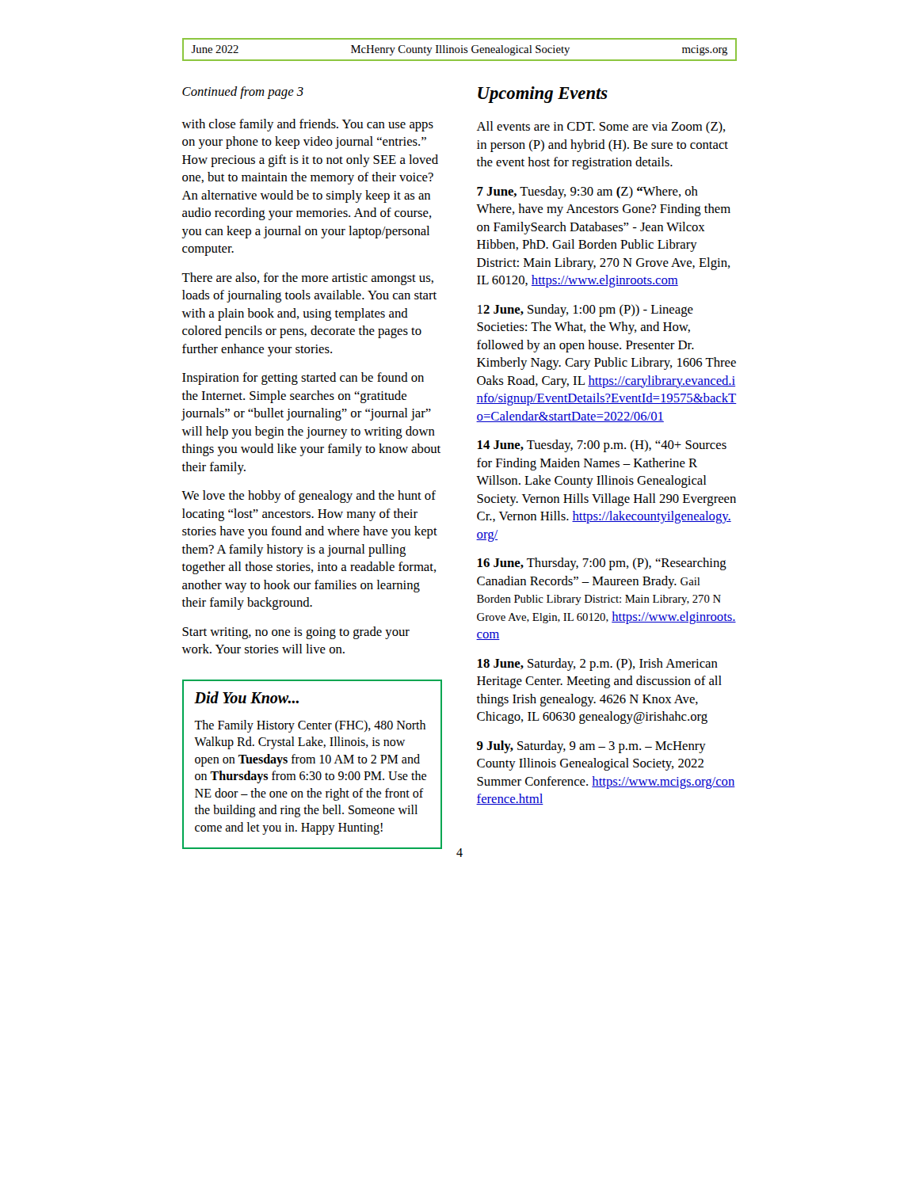June 2022 McHenry County Illinois Genealogical Society mcigs.org
Continued from page 3
with close family and friends. You can use apps on your phone to keep video journal “entries.” How precious a gift is it to not only SEE a loved one, but to maintain the memory of their voice? An alternative would be to simply keep it as an audio recording your memories. And of course, you can keep a journal on your laptop/personal computer.
There are also, for the more artistic amongst us, loads of journaling tools available. You can start with a plain book and, using templates and colored pencils or pens, decorate the pages to further enhance your stories.
Inspiration for getting started can be found on the Internet. Simple searches on “gratitude journals” or “bullet journaling” or “journal jar” will help you begin the journey to writing down things you would like your family to know about their family.
We love the hobby of genealogy and the hunt of locating “lost” ancestors. How many of their stories have you found and where have you kept them? A family history is a journal pulling together all those stories, into a readable format, another way to hook our families on learning their family background.
Start writing, no one is going to grade your work. Your stories will live on.
Did You Know...
The Family History Center (FHC), 480 North Walkup Rd. Crystal Lake, Illinois, is now open on Tuesdays from 10 AM to 2 PM and on Thursdays from 6:30 to 9:00 PM. Use the NE door – the one on the right of the front of the building and ring the bell. Someone will come and let you in. Happy Hunting!
Upcoming Events
All events are in CDT. Some are via Zoom (Z), in person (P) and hybrid (H). Be sure to contact the event host for registration details.
7 June, Tuesday, 9:30 am (Z) “Where, oh Where, have my Ancestors Gone? Finding them on FamilySearch Databases” - Jean Wilcox Hibben, PhD. Gail Borden Public Library District: Main Library, 270 N Grove Ave, Elgin, IL 60120, https://www.elginroots.com
12 June, Sunday, 1:00 pm (P)) - Lineage Societies: The What, the Why, and How, followed by an open house. Presenter Dr. Kimberly Nagy. Cary Public Library, 1606 Three Oaks Road, Cary, IL https://carylibrary.evanced.info/signup/EventDetails?EventId=19575&backTo=Calendar&startDate=2022/06/01
14 June, Tuesday, 7:00 p.m. (H), “40+ Sources for Finding Maiden Names – Katherine R Willson. Lake County Illinois Genealogical Society. Vernon Hills Village Hall 290 Evergreen Cr., Vernon Hills. https://lakecountyilgenealogy.org/
16 June, Thursday, 7:00 pm, (P), “Researching Canadian Records” – Maureen Brady. Gail Borden Public Library District: Main Library, 270 N Grove Ave, Elgin, IL 60120, https://www.elginroots.com
18 June, Saturday, 2 p.m. (P), Irish American Heritage Center. Meeting and discussion of all things Irish genealogy. 4626 N Knox Ave, Chicago, IL 60630 genealogy@irishahc.org
9 July, Saturday, 9 am – 3 p.m. – McHenry County Illinois Genealogical Society, 2022 Summer Conference. https://www.mcigs.org/conference.html
4